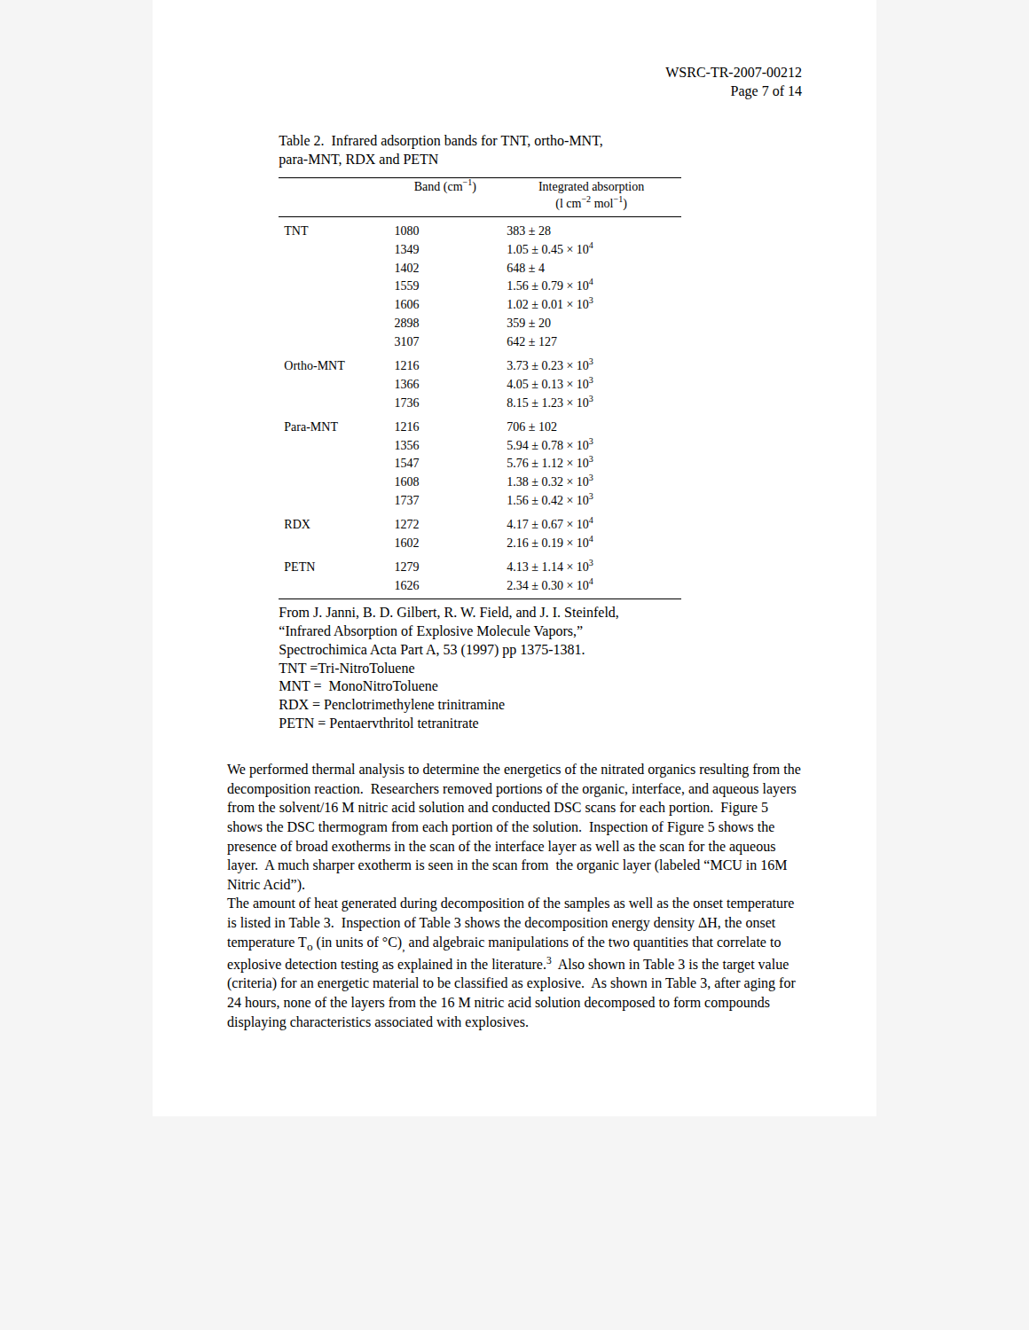WSRC-TR-2007-00212
Page 7 of 14
Table 2. Infrared adsorption bands for TNT, ortho-MNT, para-MNT, RDX and PETN
| | Band (cm −1 ) | Integrated absorption (l cm −2 mol −1 ) |
| --- | --- | --- |
| TNT | 1080 | 383 ± 28 |
| | 1349 | 1.05 ± 0.45 × 10 4 |
| | 1402 | 648 ± 4 |
| | 1559 | 1.56 ± 0.79 × 10 4 |
| | 1606 | 1.02 ± 0.01 × 10 3 |
| | 2898 | 359 ± 20 |
| | 3107 | 642 ± 127 |
| Ortho-MNT | 1216 | 3.73 ± 0.23 × 10 3 |
| | 1366 | 4.05 ± 0.13 × 10 3 |
| | 1736 | 8.15 ± 1.23 × 10 3 |
| Para-MNT | 1216 | 706 ± 102 |
| | 1356 | 5.94 ± 0.78 × 10 3 |
| | 1547 | 5.76 ± 1.12 × 10 3 |
| | 1608 | 1.38 ± 0.32 × 10 3 |
| | 1737 | 1.56 ± 0.42 × 10 3 |
| RDX | 1272 | 4.17 ± 0.67 × 10 4 |
| | 1602 | 2.16 ± 0.19 × 10 4 |
| PETN | 1279 | 4.13 ± 1.14 × 10 3 |
| | 1626 | 2.34 ± 0.30 × 10 4 |
From J. Janni, B. D. Gilbert, R. W. Field, and J. I. Steinfeld,
“Infrared Absorption of Explosive Molecule Vapors,”
Spectrochimica Acta Part A, 53 (1997) pp 1375-1381.
TNT =Tri-NitroToluene
MNT = MonoNitroToluene
RDX = Penclotrimethylene trinitramine
PETN = Pentaervthritol tetranitrate
We performed thermal analysis to determine the energetics of the nitrated organics resulting from the decomposition reaction. Researchers removed portions of the organic, interface, and aqueous layers from the solvent/16 M nitric acid solution and conducted DSC scans for each portion. Figure 5 shows the DSC thermogram from each portion of the solution. Inspection of Figure 5 shows the presence of broad exotherms in the scan of the interface layer as well as the scan for the aqueous layer. A much sharper exotherm is seen in the scan from the organic layer (labeled “MCU in 16M Nitric Acid”).
The amount of heat generated during decomposition of the samples as well as the onset temperature is listed in Table 3. Inspection of Table 3 shows the decomposition energy density ΔH, the onset temperature To (in units of °C), and algebraic manipulations of the two quantities that correlate to explosive detection testing as explained in the literature.3 Also shown in Table 3 is the target value (criteria) for an energetic material to be classified as explosive. As shown in Table 3, after aging for 24 hours, none of the layers from the 16 M nitric acid solution decomposed to form compounds displaying characteristics associated with explosives.